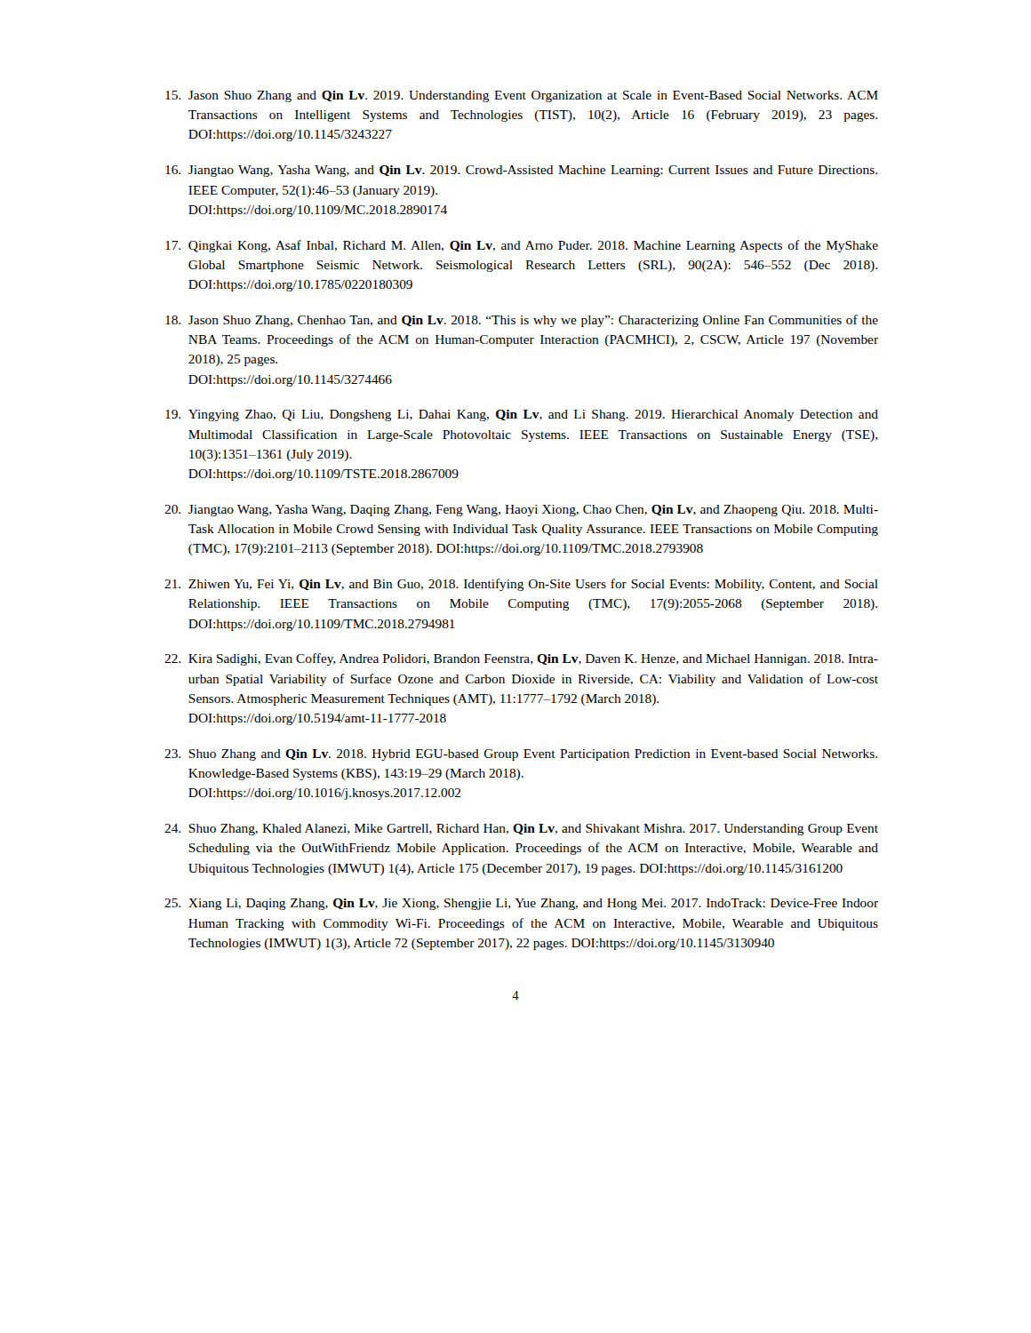Jason Shuo Zhang and Qin Lv. 2019. Understanding Event Organization at Scale in Event-Based Social Networks. ACM Transactions on Intelligent Systems and Technologies (TIST), 10(2), Article 16 (February 2019), 23 pages. DOI:https://doi.org/10.1145/3243227
Jiangtao Wang, Yasha Wang, and Qin Lv. 2019. Crowd-Assisted Machine Learning: Current Issues and Future Directions. IEEE Computer, 52(1):46–53 (January 2019).
DOI:https://doi.org/10.1109/MC.2018.2890174
Qingkai Kong, Asaf Inbal, Richard M. Allen, Qin Lv, and Arno Puder. 2018. Machine Learning Aspects of the MyShake Global Smartphone Seismic Network. Seismological Research Letters (SRL), 90(2A): 546–552 (Dec 2018). DOI:https://doi.org/10.1785/0220180309
Jason Shuo Zhang, Chenhao Tan, and Qin Lv. 2018. “This is why we play”: Characterizing Online Fan Communities of the NBA Teams. Proceedings of the ACM on Human-Computer Interaction (PACMHCI), 2, CSCW, Article 197 (November 2018), 25 pages.
DOI:https://doi.org/10.1145/3274466
Yingying Zhao, Qi Liu, Dongsheng Li, Dahai Kang, Qin Lv, and Li Shang. 2019. Hierarchical Anomaly Detection and Multimodal Classification in Large-Scale Photovoltaic Systems. IEEE Transactions on Sustainable Energy (TSE), 10(3):1351–1361 (July 2019).
DOI:https://doi.org/10.1109/TSTE.2018.2867009
Jiangtao Wang, Yasha Wang, Daqing Zhang, Feng Wang, Haoyi Xiong, Chao Chen, Qin Lv, and Zhaopeng Qiu. 2018. Multi-Task Allocation in Mobile Crowd Sensing with Individual Task Quality Assurance. IEEE Transactions on Mobile Computing (TMC), 17(9):2101–2113 (September 2018). DOI:https://doi.org/10.1109/TMC.2018.2793908
Zhiwen Yu, Fei Yi, Qin Lv, and Bin Guo, 2018. Identifying On-Site Users for Social Events: Mobility, Content, and Social Relationship. IEEE Transactions on Mobile Computing (TMC), 17(9):2055-2068 (September 2018). DOI:https://doi.org/10.1109/TMC.2018.2794981
Kira Sadighi, Evan Coffey, Andrea Polidori, Brandon Feenstra, Qin Lv, Daven K. Henze, and Michael Hannigan. 2018. Intra-urban Spatial Variability of Surface Ozone and Carbon Dioxide in Riverside, CA: Viability and Validation of Low-cost Sensors. Atmospheric Measurement Techniques (AMT), 11:1777–1792 (March 2018).
DOI:https://doi.org/10.5194/amt-11-1777-2018
Shuo Zhang and Qin Lv. 2018. Hybrid EGU-based Group Event Participation Prediction in Event-based Social Networks. Knowledge-Based Systems (KBS), 143:19–29 (March 2018).
DOI:https://doi.org/10.1016/j.knosys.2017.12.002
Shuo Zhang, Khaled Alanezi, Mike Gartrell, Richard Han, Qin Lv, and Shivakant Mishra. 2017. Understanding Group Event Scheduling via the OutWithFriendz Mobile Application. Proceedings of the ACM on Interactive, Mobile, Wearable and Ubiquitous Technologies (IMWUT) 1(4), Article 175 (December 2017), 19 pages. DOI:https://doi.org/10.1145/3161200
Xiang Li, Daqing Zhang, Qin Lv, Jie Xiong, Shengjie Li, Yue Zhang, and Hong Mei. 2017. IndoTrack: Device-Free Indoor Human Tracking with Commodity Wi-Fi. Proceedings of the ACM on Interactive, Mobile, Wearable and Ubiquitous Technologies (IMWUT) 1(3), Article 72 (September 2017), 22 pages. DOI:https://doi.org/10.1145/3130940
4